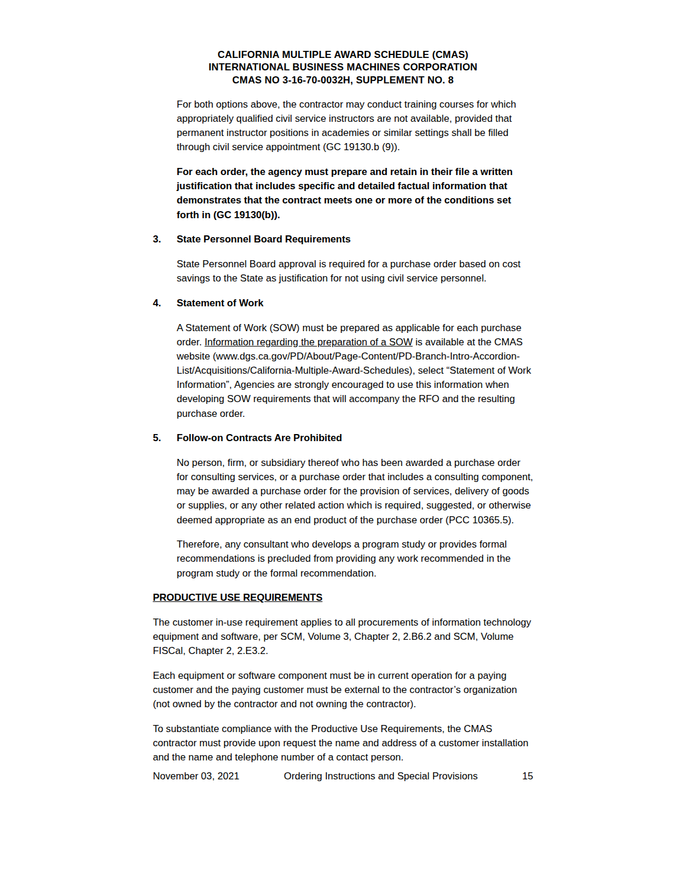CALIFORNIA MULTIPLE AWARD SCHEDULE (CMAS)
INTERNATIONAL BUSINESS MACHINES CORPORATION
CMAS NO 3-16-70-0032H, SUPPLEMENT NO. 8
For both options above, the contractor may conduct training courses for which appropriately qualified civil service instructors are not available, provided that permanent instructor positions in academies or similar settings shall be filled through civil service appointment (GC 19130.b (9)).
For each order, the agency must prepare and retain in their file a written justification that includes specific and detailed factual information that demonstrates that the contract meets one or more of the conditions set forth in (GC 19130(b)).
3. State Personnel Board Requirements
State Personnel Board approval is required for a purchase order based on cost savings to the State as justification for not using civil service personnel.
4. Statement of Work
A Statement of Work (SOW) must be prepared as applicable for each purchase order. Information regarding the preparation of a SOW is available at the CMAS website (www.dgs.ca.gov/PD/About/Page-Content/PD-Branch-Intro-Accordion-List/Acquisitions/California-Multiple-Award-Schedules), select “Statement of Work Information”, Agencies are strongly encouraged to use this information when developing SOW requirements that will accompany the RFO and the resulting purchase order.
5. Follow-on Contracts Are Prohibited
No person, firm, or subsidiary thereof who has been awarded a purchase order for consulting services, or a purchase order that includes a consulting component, may be awarded a purchase order for the provision of services, delivery of goods or supplies, or any other related action which is required, suggested, or otherwise deemed appropriate as an end product of the purchase order (PCC 10365.5).
Therefore, any consultant who develops a program study or provides formal recommendations is precluded from providing any work recommended in the program study or the formal recommendation.
PRODUCTIVE USE REQUIREMENTS
The customer in-use requirement applies to all procurements of information technology equipment and software, per SCM, Volume 3, Chapter 2, 2.B6.2 and SCM, Volume FISCal, Chapter 2, 2.E3.2.
Each equipment or software component must be in current operation for a paying customer and the paying customer must be external to the contractor’s organization (not owned by the contractor and not owning the contractor).
To substantiate compliance with the Productive Use Requirements, the CMAS contractor must provide upon request the name and address of a customer installation and the name and telephone number of a contact person.
November 03, 2021 Ordering Instructions and Special Provisions 15